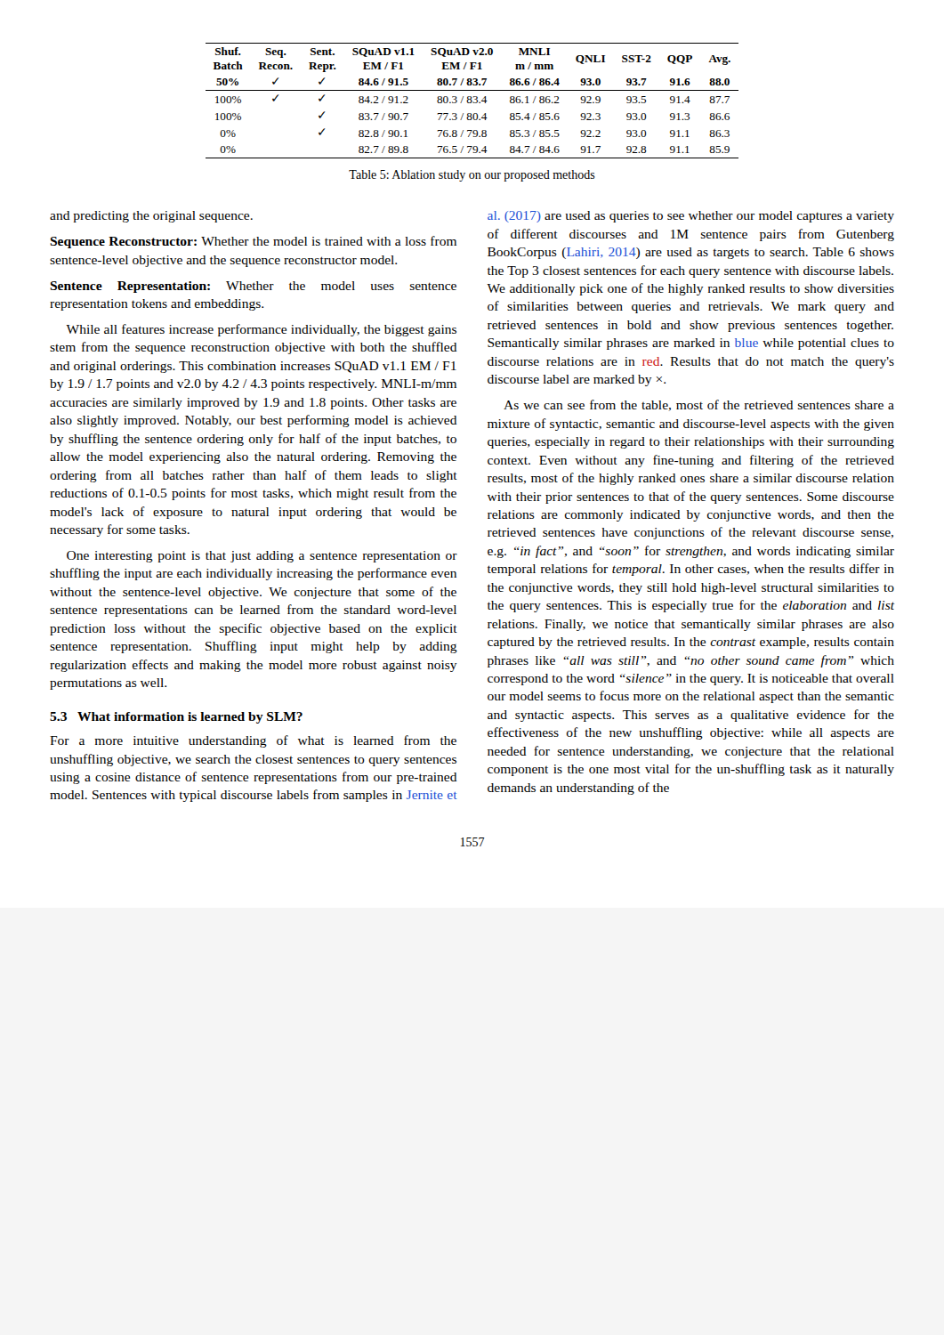| Shuf. Batch | Seq. Recon. | Sent. Repr. | SQuAD v1.1 EM / F1 | SQuAD v2.0 EM / F1 | MNLI m / mm | QNLI | SST-2 | QQP | Avg. |
| --- | --- | --- | --- | --- | --- | --- | --- | --- | --- |
| 50% | ✓ | ✓ | 84.6 / 91.5 | 80.7 / 83.7 | 86.6 / 86.4 | 93.0 | 93.7 | 91.6 | 88.0 |
| 100% | ✓ | ✓ | 84.2 / 91.2 | 80.3 / 83.4 | 86.1 / 86.2 | 92.9 | 93.5 | 91.4 | 87.7 |
| 100% | | ✓ | 83.7 / 90.7 | 77.3 / 80.4 | 85.4 / 85.6 | 92.3 | 93.0 | 91.3 | 86.6 |
| 0% | | ✓ | 82.8 / 90.1 | 76.8 / 79.8 | 85.3 / 85.5 | 92.2 | 93.0 | 91.1 | 86.3 |
| 0% | | | 82.7 / 89.8 | 76.5 / 79.4 | 84.7 / 84.6 | 91.7 | 92.8 | 91.1 | 85.9 |
Table 5: Ablation study on our proposed methods
and predicting the original sequence.
Sequence Reconstructor: Whether the model is trained with a loss from sentence-level objective and the sequence reconstructor model.
Sentence Representation: Whether the model uses sentence representation tokens and embeddings.
While all features increase performance individually, the biggest gains stem from the sequence reconstruction objective with both the shuffled and original orderings. This combination increases SQuAD v1.1 EM / F1 by 1.9 / 1.7 points and v2.0 by 4.2 / 4.3 points respectively. MNLI-m/mm accuracies are similarly improved by 1.9 and 1.8 points. Other tasks are also slightly improved. Notably, our best performing model is achieved by shuffling the sentence ordering only for half of the input batches, to allow the model experiencing also the natural ordering. Removing the ordering from all batches rather than half of them leads to slight reductions of 0.1-0.5 points for most tasks, which might result from the model's lack of exposure to natural input ordering that would be necessary for some tasks.
One interesting point is that just adding a sentence representation or shuffling the input are each individually increasing the performance even without the sentence-level objective. We conjecture that some of the sentence representations can be learned from the standard word-level prediction loss without the specific objective based on the explicit sentence representation. Shuffling input might help by adding regularization effects and making the model more robust against noisy permutations as well.
5.3 What information is learned by SLM?
For a more intuitive understanding of what is learned from the unshuffling objective, we search the closest sentences to query sentences using a cosine distance of sentence representations from our pre-trained model. Sentences with typical discourse labels from samples in Jernite et al. (2017) are used as queries to see whether our model captures a variety of different discourses and 1M sentence pairs from Gutenberg BookCorpus (Lahiri, 2014) are used as targets to search. Table 6 shows the Top 3 closest sentences for each query sentence with discourse labels. We additionally pick one of the highly ranked results to show diversities of similarities between queries and retrievals. We mark query and retrieved sentences in bold and show previous sentences together. Semantically similar phrases are marked in blue while potential clues to discourse relations are in red. Results that do not match the query's discourse label are marked by ×.
As we can see from the table, most of the retrieved sentences share a mixture of syntactic, semantic and discourse-level aspects with the given queries, especially in regard to their relationships with their surrounding context. Even without any fine-tuning and filtering of the retrieved results, most of the highly ranked ones share a similar discourse relation with their prior sentences to that of the query sentences. Some discourse relations are commonly indicated by conjunctive words, and then the retrieved sentences have conjunctions of the relevant discourse sense, e.g. “in fact”, and “soon” for strengthen, and words indicating similar temporal relations for temporal. In other cases, when the results differ in the conjunctive words, they still hold high-level structural similarities to the query sentences. This is especially true for the elaboration and list relations. Finally, we notice that semantically similar phrases are also captured by the retrieved results. In the contrast example, results contain phrases like “all was still”, and “no other sound came from” which correspond to the word “silence” in the query. It is noticeable that overall our model seems to focus more on the relational aspect than the semantic and syntactic aspects. This serves as a qualitative evidence for the effectiveness of the new unshuffling objective: while all aspects are needed for sentence understanding, we conjecture that the relational component is the one most vital for the un-shuffling task as it naturally demands an understanding of the
1557